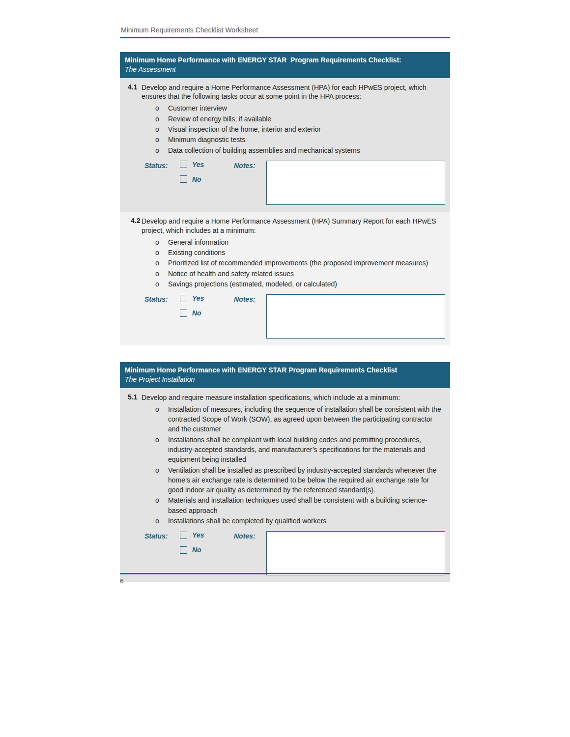Minimum Requirements Checklist Worksheet
Minimum Home Performance with ENERGY STAR Program Requirements Checklist:
The Assessment
4.1
Develop and require a Home Performance Assessment (HPA) for each HPwES project, which ensures that the following tasks occur at some point in the HPA process:
Customer interview
Review of energy bills, if available
Visual inspection of the home, interior and exterior
Minimum diagnostic tests
Data collection of building assemblies and mechanical systems
Status:
Yes
No
Notes:
4.2
Develop and require a Home Performance Assessment (HPA) Summary Report for each HPwES project, which includes at a minimum:
General information
Existing conditions
Prioritized list of recommended improvements (the proposed improvement measures)
Notice of health and safety related issues
Savings projections (estimated, modeled, or calculated)
Status:
Yes
No
Notes:
Minimum Home Performance with ENERGY STAR Program Requirements Checklist
The Project Installation
5.1
Develop and require measure installation specifications, which include at a minimum:
Installation of measures, including the sequence of installation shall be consistent with the contracted Scope of Work (SOW), as agreed upon between the participating contractor and the customer
Installations shall be compliant with local building codes and permitting procedures, industry-accepted standards, and manufacturer’s specifications for the materials and equipment being installed
Ventilation shall be installed as prescribed by industry-accepted standards whenever the home’s air exchange rate is determined to be below the required air exchange rate for good indoor air quality as determined by the referenced standard(s).
Materials and installation techniques used shall be consistent with a building science-based approach
Installations shall be completed by qualified workers
Status:
Yes
No
Notes:
6